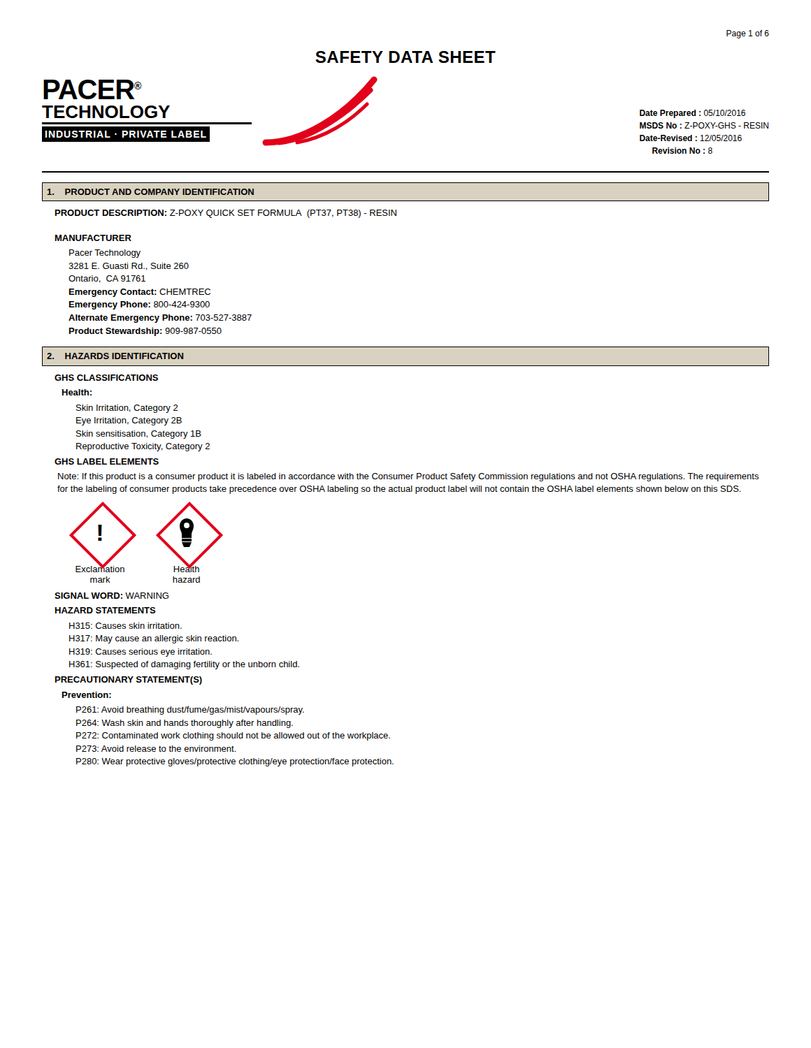Page 1 of 6
SAFETY DATA SHEET
PACER®
TECHNOLOGY
INDUSTRIAL · PRIVATE LABEL
Date Prepared : 05/10/2016
MSDS No : Z-POXY-GHS - RESIN
Date-Revised : 12/05/2016
Revision No : 8
1. PRODUCT AND COMPANY IDENTIFICATION
PRODUCT DESCRIPTION: Z-POXY QUICK SET FORMULA (PT37, PT38) - RESIN
MANUFACTURER
Pacer Technology
3281 E. Guasti Rd., Suite 260
Ontario, CA 91761
Emergency Contact: CHEMTREC
Emergency Phone: 800-424-9300
Alternate Emergency Phone: 703-527-3887
Product Stewardship: 909-987-0550
2. HAZARDS IDENTIFICATION
GHS CLASSIFICATIONS
Health:
Skin Irritation, Category 2
Eye Irritation, Category 2B
Skin sensitisation, Category 1B
Reproductive Toxicity, Category 2
GHS LABEL ELEMENTS
Note: If this product is a consumer product it is labeled in accordance with the Consumer Product Safety Commission regulations and not OSHA regulations. The requirements for the labeling of consumer products take precedence over OSHA labeling so the actual product label will not contain the OSHA label elements shown below on this SDS.
!
Exclamation
mark
Health
hazard
SIGNAL WORD: WARNING
HAZARD STATEMENTS
H315: Causes skin irritation.
H317: May cause an allergic skin reaction.
H319: Causes serious eye irritation.
H361: Suspected of damaging fertility or the unborn child.
PRECAUTIONARY STATEMENT(S)
Prevention:
P261: Avoid breathing dust/fume/gas/mist/vapours/spray.
P264: Wash skin and hands thoroughly after handling.
P272: Contaminated work clothing should not be allowed out of the workplace.
P273: Avoid release to the environment.
P280: Wear protective gloves/protective clothing/eye protection/face protection.